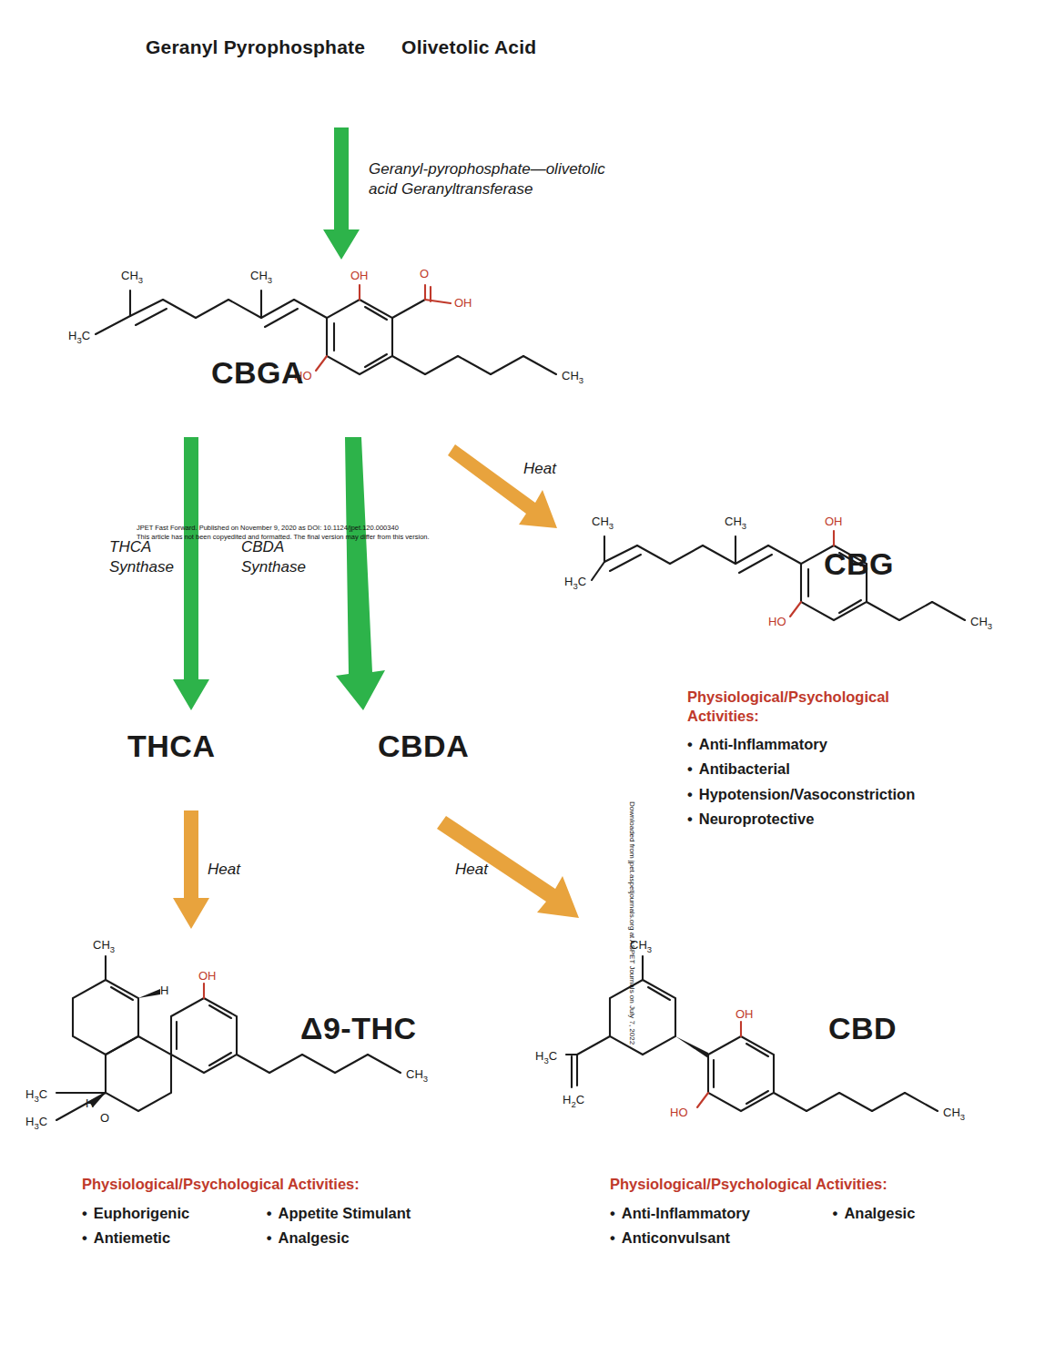JPET Fast Forward. Published on November 9, 2020 as DOI: 10.1124/jpet.120.000340
This article has not been copyedited and formatted. The final version may differ from this version.
Downloaded from jpet.aspetjournals.org at ASPET Journals on July 7, 2022
Geranyl Pyrophosphate Olivetolic Acid
Geranyl-pyrophosphate—olivetolic
acid Geranyltransferase
CBGA
H3C CH3 CH3 OH O OH HO CH3
Heat
THCA
Synthase
CBDA
Synthase
CBG
CH3 H3C CH3 OH HO CH3
Physiological/Psychological
Activities:
Anti-Inflammatory
Antibacterial
Hypotension/Vasoconstriction
Neuroprotective
THCA
Heat
CBDA
Heat
Δ9-THC
CH3 OH H H H3C H3C O CH3
Physiological/Psychological Activities:
Euphorigenic
Appetite Stimulant
Antiemetic
Analgesic
CBD
CH3 H3C H2C OH HO CH3
Physiological/Psychological Activities:
Anti-Inflammatory
Analgesic
Anticonvulsant